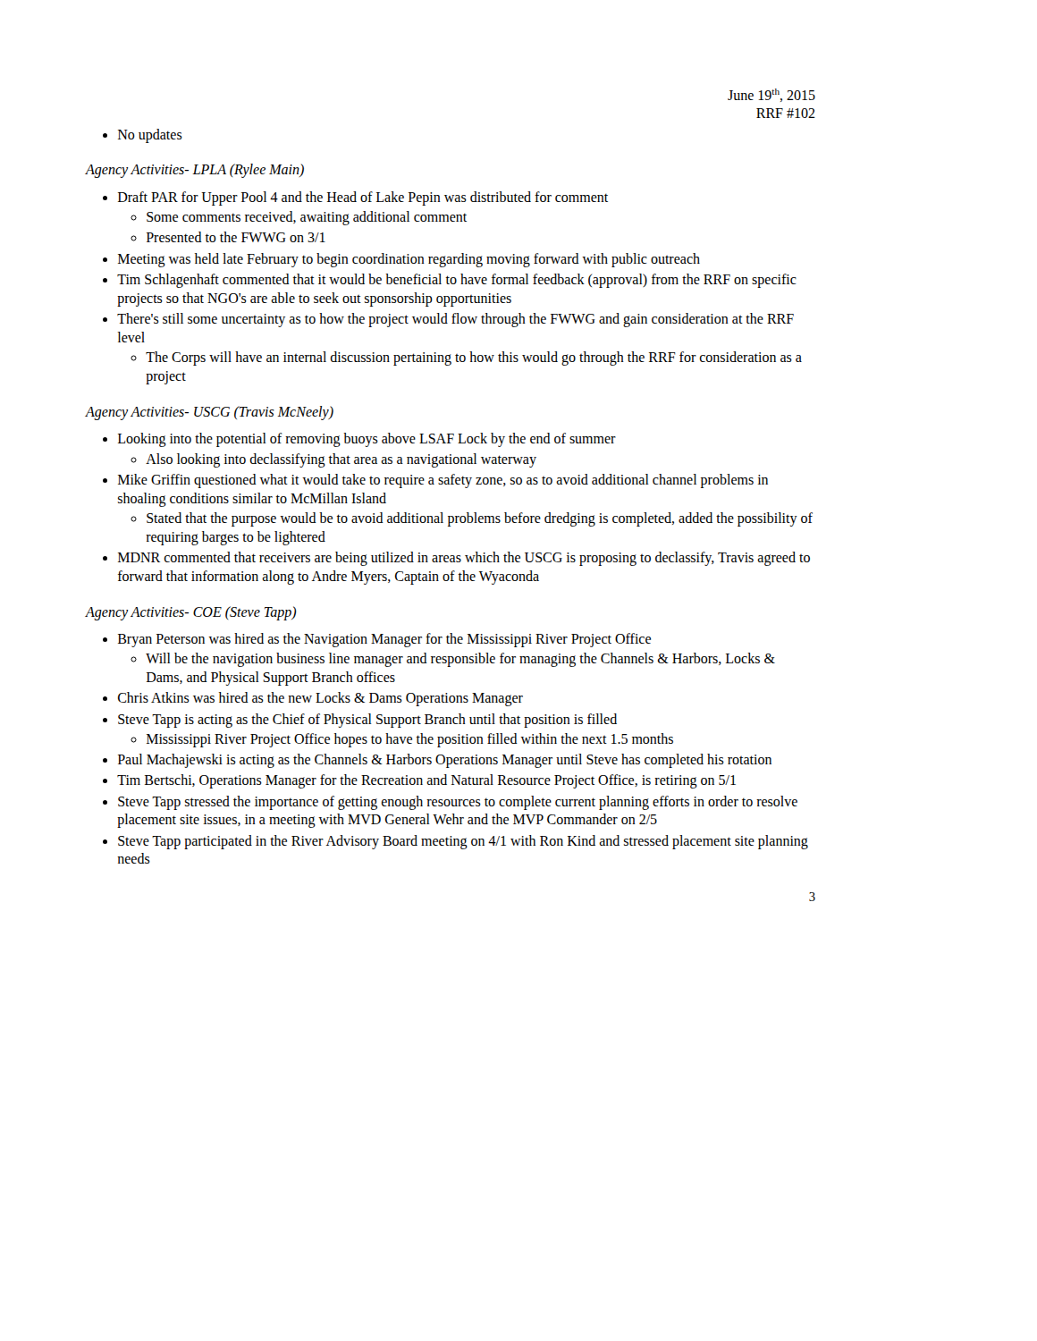June 19th, 2015
RRF #102
No updates
Agency Activities- LPLA (Rylee Main)
Draft PAR for Upper Pool 4 and the Head of Lake Pepin was distributed for comment
Some comments received, awaiting additional comment
Presented to the FWWG on 3/1
Meeting was held late February to begin coordination regarding moving forward with public outreach
Tim Schlagenhaft commented that it would be beneficial to have formal feedback (approval) from the RRF on specific projects so that NGO's are able to seek out sponsorship opportunities
There's still some uncertainty as to how the project would flow through the FWWG and gain consideration at the RRF level
The Corps will have an internal discussion pertaining to how this would go through the RRF for consideration as a project
Agency Activities- USCG (Travis McNeely)
Looking into the potential of removing buoys above LSAF Lock by the end of summer
Also looking into declassifying that area as a navigational waterway
Mike Griffin questioned what it would take to require a safety zone, so as to avoid additional channel problems in shoaling conditions similar to McMillan Island
Stated that the purpose would be to avoid additional problems before dredging is completed, added the possibility of requiring barges to be lightered
MDNR commented that receivers are being utilized in areas which the USCG is proposing to declassify, Travis agreed to forward that information along to Andre Myers, Captain of the Wyaconda
Agency Activities- COE (Steve Tapp)
Bryan Peterson was hired as the Navigation Manager for the Mississippi River Project Office
Will be the navigation business line manager and responsible for managing the Channels & Harbors, Locks & Dams, and Physical Support Branch offices
Chris Atkins was hired as the new Locks & Dams Operations Manager
Steve Tapp is acting as the Chief of Physical Support Branch until that position is filled
Mississippi River Project Office hopes to have the position filled within the next 1.5 months
Paul Machajewski is acting as the Channels & Harbors Operations Manager until Steve has completed his rotation
Tim Bertschi, Operations Manager for the Recreation and Natural Resource Project Office, is retiring on 5/1
Steve Tapp stressed the importance of getting enough resources to complete current planning efforts in order to resolve placement site issues, in a meeting with MVD General Wehr and the MVP Commander on 2/5
Steve Tapp participated in the River Advisory Board meeting on 4/1 with Ron Kind and stressed placement site planning needs
3